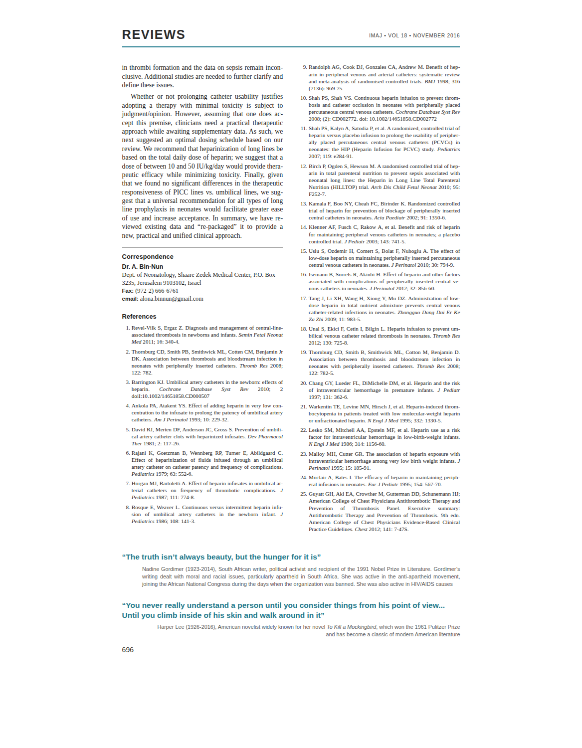Reviews
IMAJ • VOL 18 • November 2016
in thrombi formation and the data on sepsis remain inconclusive. Additional studies are needed to further clarify and define these issues.
Whether or not prolonging catheter usability justifies adopting a therapy with minimal toxicity is subject to judgment/opinion. However, assuming that one does accept this premise, clinicians need a practical therapeutic approach while awaiting supplementary data. As such, we next suggested an optimal dosing schedule based on our review. We recommend that heparinization of long lines be based on the total daily dose of heparin; we suggest that a dose of between 10 and 50 IU/kg/day would provide therapeutic efficacy while minimizing toxicity. Finally, given that we found no significant differences in the therapeutic responsiveness of PICC lines vs. umbilical lines, we suggest that a universal recommendation for all types of long line prophylaxis in neonates would facilitate greater ease of use and increase acceptance. In summary, we have reviewed existing data and “re-packaged” it to provide a new, practical and unified clinical approach.
Correspondence
Dr. A. Bin-Nun
Dept. of Neonatology, Shaare Zedek Medical Center, P.O. Box 3235, Jerusalem 9103102, Israel
Fax: (972-2) 666-6761
email: alona.binnun@gmail.com
References
Revel-Vilk S, Ergaz Z. Diagnosis and management of central-line-associated thrombosis in newborns and infants. Semin Fetal Neonat Med 2011; 16: 340-4.
Thornburg CD, Smith PB, Smithwick ML, Cotten CM, Benjamin Jr DK. Association between thrombosis and bloodstream infection in neonates with peripherally inserted catheters. Thromb Res 2008; 122: 782.
Barrington KJ. Umbilical artery catheters in the newborn: effects of heparin. Cochrane Database Syst Rev 2010; 2 doiI:10.1002/14651858.CD000507
Ankola PA, Atakent YS. Effect of adding heparin in very low concentration to the infusate to prolong the patency of umbilical artery catheters. Am J Perinatol 1993; 10: 229-32.
David RJ, Merten DF, Anderson JC, Gross S. Prevention of umbilical artery catheter clots with heparinized infusates. Dev Pharmacol Ther 1981; 2: 117-26.
Rajani K, Goetzman B, Wennberg RP, Turner E, Abildgaard C. Effect of heparinization of fluids infused through an umbilical artery catheter on catheter patency and frequency of complications. Pediatrics 1979; 63: 552-6.
Horgan MJ, Bartoletti A. Effect of heparin infusates in umbilical arterial catheters on frequency of thrombotic complications. J Pediatrics 1987; 111: 774-8.
Bosque E, Weaver L. Continuous versus intermittent heparin infusion of umbilical artery catheters in the newborn infant. J Pediatrics 1986; 108: 141-3.
Randolph AG, Cook DJ, Gonzales CA, Andrew M. Benefit of heparin in peripheral venous and arterial catheters: systematic review and meta-analysis of randomised controlled trials. BMJ 1998; 316 (7136): 969-75.
Shah PS, Shah VS. Continuous heparin infusion to prevent thrombosis and catheter occlusion in neonates with peripherally placed percutaneous central venous catheters. Cochrane Database Syst Rev 2008; (2): CD002772. doi: 10.1002/14651858.CD002772
Shah PS, Kalyn A, Satodia P, et al. A randomized, controlled trial of heparin versus placebo infusion to prolong the usability of peripherally placed percutaneous central venous catheters (PCVCs) in neonates: the HIP (Heparin Infusion for PCVC) study. Pediatrics 2007; 119: e284-91.
Birch P, Ogden S, Hewson M. A randomised controlled trial of heparin in total parenteral nutrition to prevent sepsis associated with neonatal long lines: the Heparin in Long Line Total Parenteral Nutrition (HILLTOP) trial. Arch Dis Child Fetal Neonat 2010; 95: F252-7.
Kamala F, Boo NY, Cheah FC, Birinder K. Randomized controlled trial of heparin for prevention of blockage of peripherally inserted central catheters in neonates. Acta Paediatr 2002; 91: 1350-6.
Klenner AF, Fusch C, Rakow A, et al. Benefit and risk of heparin for maintaining peripheral venous catheters in neonates; a placebo controlled trial. J Pediatr 2003; 143: 741-5.
Uslu S, Ozdemir H, Comert S, Bolat F, Nuhoglu A. The effect of low-dose heparin on maintaining peripherally inserted percutaneous central venous catheters in neonates. J Perinatol 2010; 30: 794-9.
Isemann B, Sorrels R, Akinbi H. Effect of heparin and other factors associated with complications of peripherally inserted central venous catheters in neonates. J Perinatol 2012; 32: 856-60.
Tang J, Li XH, Wang H, Xiong Y, Mu DZ. Administration of low-dose heparin in total nutrient admixture prevents central venous catheter-related infections in neonates. Zhongguo Dang Dai Er Ke Za Zhi 2009; 11: 983-5.
Unal S, Ekici F, Cetin I, Bilgin L. Heparin infusion to prevent umbilical venous catheter related thrombosis in neonates. Thromb Res 2012; 130: 725-8.
Thornburg CD, Smith B, Smithwick ML, Cotton M, Benjamin D. Association between thrombosis and bloodstream infection in neonates with peripherally inserted catheters. Thromb Res 2008; 122: 782-5.
Chang GY, Lueder FL, DiMichelle DM, et al. Heparin and the risk of intraventricular hemorrhage in premature infants. J Pediatr 1997; 131: 362-6.
Warkentin TE, Levine MN, Hirsch J, et al. Heparin-induced thrombocytopenia in patients treated with low molecular-weight heparin or unfractionated heparin. N Engl J Med 1995; 332: 1330-5.
Lesko SM, Mitchell AA, Epstein MF, et al. Heparin use as a risk factor for intraventricular hemorrhage in low-birth-weight infants. N Engl J Med 1986; 314: 1156-60.
Malloy MH, Cutter GR. The association of heparin exposure with intraventricular hemorrhage among very low birth weight infants. J Perinatol 1995; 15: 185-91.
Moclair A, Bates I. The efficacy of heparin in maintaining peripheral infusions in neonates. Eur J Pediatr 1995; 154: 567-70.
Guyatt GH, Akl EA, Crowther M, Gutterman DD, Schunemann HJ; American College of Chest Physicians Antithrombotic Therapy and Prevention of Thrombosis Panel. Executive summary: Antithrombotic Therapy and Prevention of Thrombosis. 9th edn. American College of Chest Physicians Evidence-Based Clinical Practice Guidelines. Chest 2012; 141: 7-47S.
“The truth isn’t always beauty, but the hunger for it is”
Nadine Gordimer (1923-2014), South African writer, political activist and recipient of the 1991 Nobel Prize in Literature. Gordimer’s writing dealt with moral and racial issues, particularly apartheid in South Africa. She was active in the anti-apartheid movement, joining the African National Congress during the days when the organization was banned. She was also active in HIV/AIDS causes
“You never really understand a person until you consider things from his point of view... Until you climb inside of his skin and walk around in it”
Harper Lee (1926-2016), American novelist widely known for her novel To Kill a Mockingbird, which won the 1961 Pulitzer Prize
and has become a classic of modern American literature
696